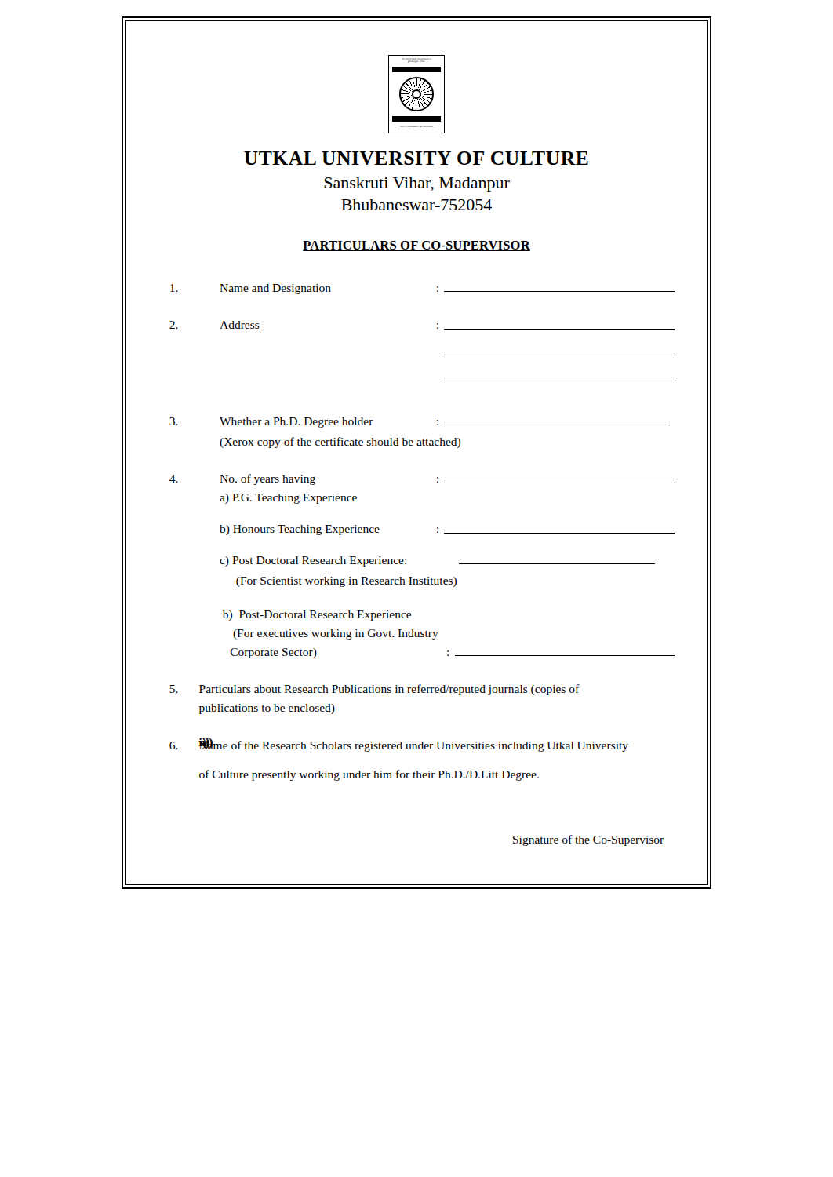ଉତ୍କଳ ସଂସ୍କୃତି ବିଶ୍ୱବିଦ୍ୟାଳୟ
ଭୁବନେଶ୍ୱର, ଓଡ଼ିଶା
UTKAL UNIVERSITY OF CULTURE
Sanskruti Vihar, Madanpur, Bhubaneswar
UTKAL UNIVERSITY OF CULTURE
Sanskruti Vihar, MadanpurBhubaneswar-752054
PARTICULARS OF CO-SUPERVISOR
1.
Name and Designation
:
2.
Address
:
3.
Whether a Ph.D. Degree holder
:
(Xerox copy of the certificate should be attached)
4.
No. of years having
a) P.G. Teaching Experience
:
b) Honours Teaching Experience
:
c) Post Doctoral Research Experience:
(For Scientist working in Research Institutes)
b) Post-Doctoral Research Experience (For executives working in Govt. Industry
Corporate Sector)
:
5.
Particulars about Research Publications in referred/reputed journals (copies of publications to be enclosed)
i)
ii)
iii)
iv)
v)
6.
Name of the Research Scholars registered under Universities including Utkal University of Culture presently working under him for their Ph.D./D.Litt Degree.
Signature of the Co-Supervisor